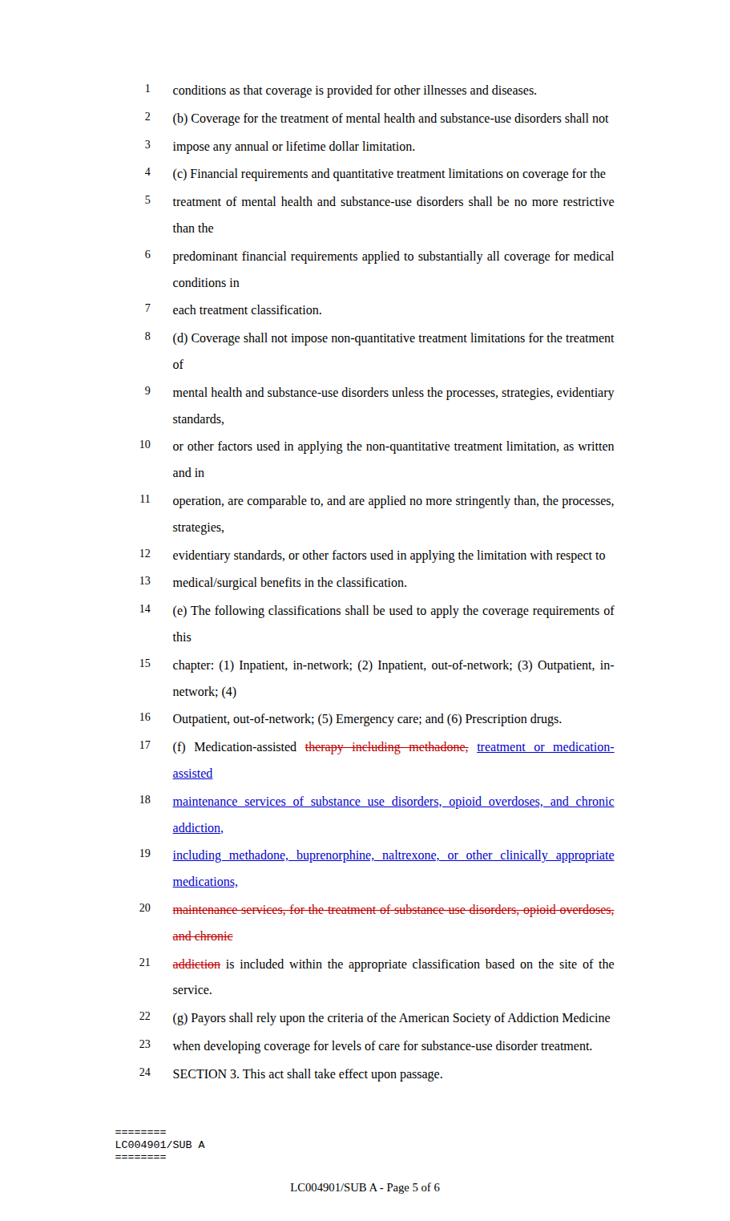| 1 | conditions as that coverage is provided for other illnesses and diseases. |
| 2 | (b) Coverage for the treatment of mental health and substance-use disorders shall not |
| 3 | impose any annual or lifetime dollar limitation. |
| 4 | (c) Financial requirements and quantitative treatment limitations on coverage for the |
| 5 | treatment of mental health and substance-use disorders shall be no more restrictive than the |
| 6 | predominant financial requirements applied to substantially all coverage for medical conditions in |
| 7 | each treatment classification. |
| 8 | (d) Coverage shall not impose non-quantitative treatment limitations for the treatment of |
| 9 | mental health and substance-use disorders unless the processes, strategies, evidentiary standards, |
| 10 | or other factors used in applying the non-quantitative treatment limitation, as written and in |
| 11 | operation, are comparable to, and are applied no more stringently than, the processes, strategies, |
| 12 | evidentiary standards, or other factors used in applying the limitation with respect to |
| 13 | medical/surgical benefits in the classification. |
| 14 | (e) The following classifications shall be used to apply the coverage requirements of this |
| 15 | chapter: (1) Inpatient, in-network; (2) Inpatient, out-of-network; (3) Outpatient, in-network; (4) |
| 16 | Outpatient, out-of-network; (5) Emergency care; and (6) Prescription drugs. |
| 17 | (f) Medication-assisted therapy including methadone, treatment or medication-assisted |
| 18 | maintenance services of substance use disorders, opioid overdoses, and chronic addiction, |
| 19 | including methadone, buprenorphine, naltrexone, or other clinically appropriate medications, |
| 20 | maintenance services, for the treatment of substance-use disorders, opioid overdoses, and chronic |
| 21 | addiction is included within the appropriate classification based on the site of the service. |
| 22 | (g) Payors shall rely upon the criteria of the American Society of Addiction Medicine |
| 23 | when developing coverage for levels of care for substance-use disorder treatment. |
| 24 | SECTION 3. This act shall take effect upon passage. |
========
LC004901/SUB A
========
LC004901/SUB A - Page 5 of 6